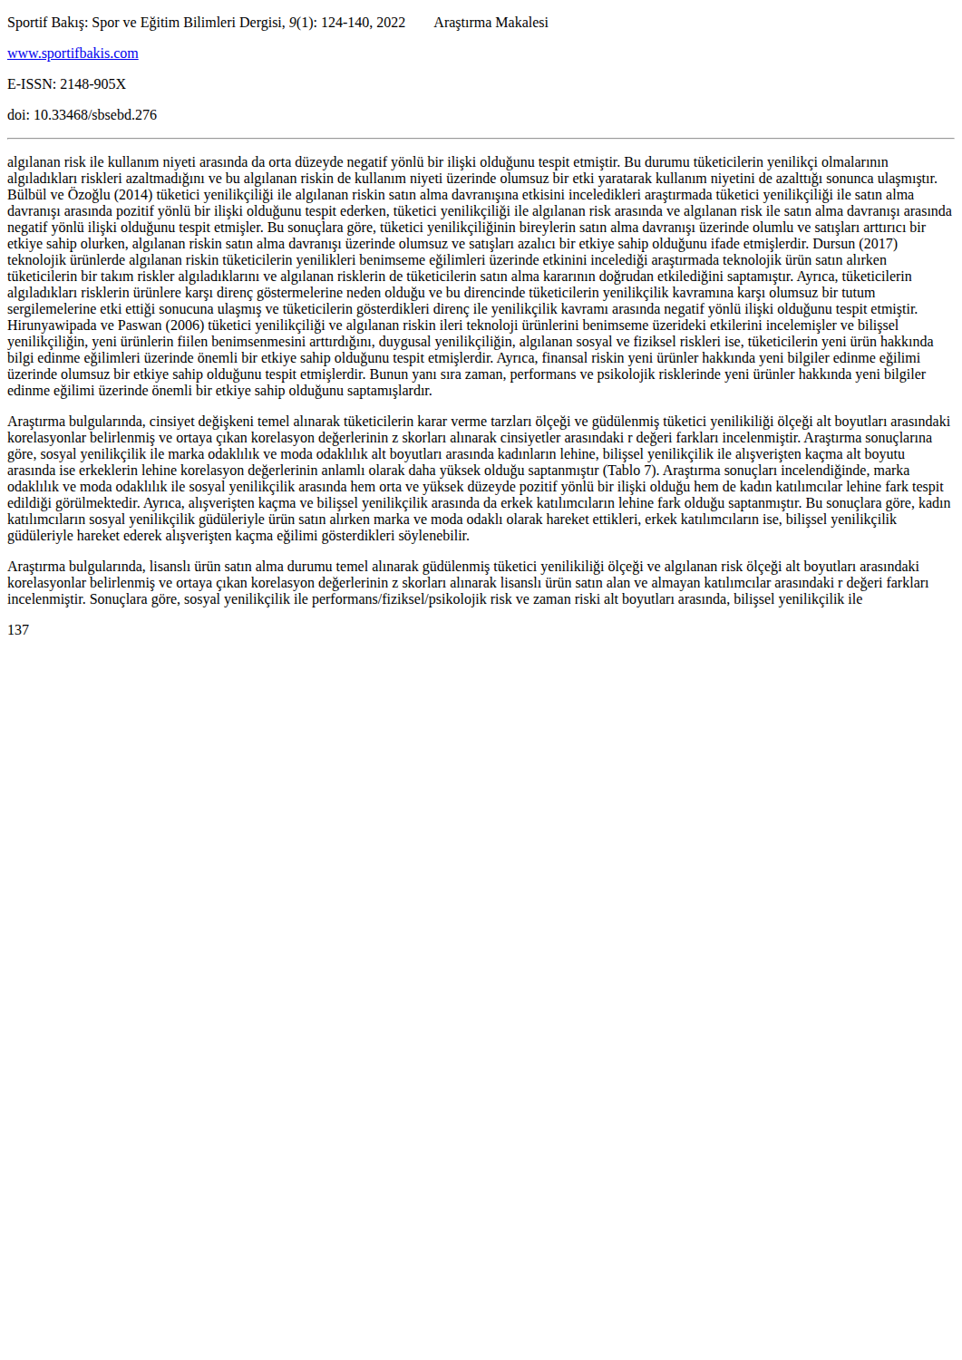Sportif Bakış: Spor ve Eğitim Bilimleri Dergisi, 9(1): 124-140, 2022 Araştırma Makalesi
www.sportifbakis.com
E-ISSN: 2148-905X
doi: 10.33468/sbsebd.276
algılanan risk ile kullanım niyeti arasında da orta düzeyde negatif yönlü bir ilişki olduğunu tespit etmiştir. Bu durumu tüketicilerin yenilikçi olmalarının algıladıkları riskleri azaltmadığını ve bu algılanan riskin de kullanım niyeti üzerinde olumsuz bir etki yaratarak kullanım niyetini de azalttığı sonunca ulaşmıştır. Bülbül ve Özoğlu (2014) tüketici yenilikçiliği ile algılanan riskin satın alma davranışına etkisini inceledikleri araştırmada tüketici yenilikçiliği ile satın alma davranışı arasında pozitif yönlü bir ilişki olduğunu tespit ederken, tüketici yenilikçiliği ile algılanan risk arasında ve algılanan risk ile satın alma davranışı arasında negatif yönlü ilişki olduğunu tespit etmişler. Bu sonuçlara göre, tüketici yenilikçiliğinin bireylerin satın alma davranışı üzerinde olumlu ve satışları arttırıcı bir etkiye sahip olurken, algılanan riskin satın alma davranışı üzerinde olumsuz ve satışları azalıcı bir etkiye sahip olduğunu ifade etmişlerdir. Dursun (2017) teknolojik ürünlerde algılanan riskin tüketicilerin yenilikleri benimseme eğilimleri üzerinde etkinini incelediği araştırmada teknolojik ürün satın alırken tüketicilerin bir takım riskler algıladıklarını ve algılanan risklerin de tüketicilerin satın alma kararının doğrudan etkilediğini saptamıştır. Ayrıca, tüketicilerin algıladıkları risklerin ürünlere karşı direnç göstermelerine neden olduğu ve bu direncinde tüketicilerin yenilikçilik kavramına karşı olumsuz bir tutum sergilemelerine etki ettiği sonucuna ulaşmış ve tüketicilerin gösterdikleri direnç ile yenilikçilik kavramı arasında negatif yönlü ilişki olduğunu tespit etmiştir. Hirunyawipada ve Paswan (2006) tüketici yenilikçiliği ve algılanan riskin ileri teknoloji ürünlerini benimseme üzerideki etkilerini incelemişler ve bilişsel yenilikçiliğin, yeni ürünlerin fiilen benimsenmesini arttırdığını, duygusal yenilikçiliğin, algılanan sosyal ve fiziksel riskleri ise, tüketicilerin yeni ürün hakkında bilgi edinme eğilimleri üzerinde önemli bir etkiye sahip olduğunu tespit etmişlerdir. Ayrıca, finansal riskin yeni ürünler hakkında yeni bilgiler edinme eğilimi üzerinde olumsuz bir etkiye sahip olduğunu tespit etmişlerdir. Bunun yanı sıra zaman, performans ve psikolojik risklerinde yeni ürünler hakkında yeni bilgiler edinme eğilimi üzerinde önemli bir etkiye sahip olduğunu saptamışlardır.
Araştırma bulgularında, cinsiyet değişkeni temel alınarak tüketicilerin karar verme tarzları ölçeği ve güdülenmiş tüketici yenilikiliği ölçeği alt boyutları arasındaki korelasyonlar belirlenmiş ve ortaya çıkan korelasyon değerlerinin z skorları alınarak cinsiyetler arasındaki r değeri farkları incelenmiştir. Araştırma sonuçlarına göre, sosyal yenilikçilik ile marka odaklılık ve moda odaklılık alt boyutları arasında kadınların lehine, bilişsel yenilikçilik ile alışverişten kaçma alt boyutu arasında ise erkeklerin lehine korelasyon değerlerinin anlamlı olarak daha yüksek olduğu saptanmıştır (Tablo 7). Araştırma sonuçları incelendiğinde, marka odaklılık ve moda odaklılık ile sosyal yenilikçilik arasında hem orta ve yüksek düzeyde pozitif yönlü bir ilişki olduğu hem de kadın katılımcılar lehine fark tespit edildiği görülmektedir. Ayrıca, alışverişten kaçma ve bilişsel yenilikçilik arasında da erkek katılımcıların lehine fark olduğu saptanmıştır. Bu sonuçlara göre, kadın katılımcıların sosyal yenilikçilik güdüleriyle ürün satın alırken marka ve moda odaklı olarak hareket ettikleri, erkek katılımcıların ise, bilişsel yenilikçilik güdüleriyle hareket ederek alışverişten kaçma eğilimi gösterdikleri söylenebilir.
Araştırma bulgularında, lisanslı ürün satın alma durumu temel alınarak güdülenmiş tüketici yenilikiliği ölçeği ve algılanan risk ölçeği alt boyutları arasındaki korelasyonlar belirlenmiş ve ortaya çıkan korelasyon değerlerinin z skorları alınarak lisanslı ürün satın alan ve almayan katılımcılar arasındaki r değeri farkları incelenmiştir. Sonuçlara göre, sosyal yenilikçilik ile performans/fiziksel/psikolojik risk ve zaman riski alt boyutları arasında, bilişsel yenilikçilik ile
137